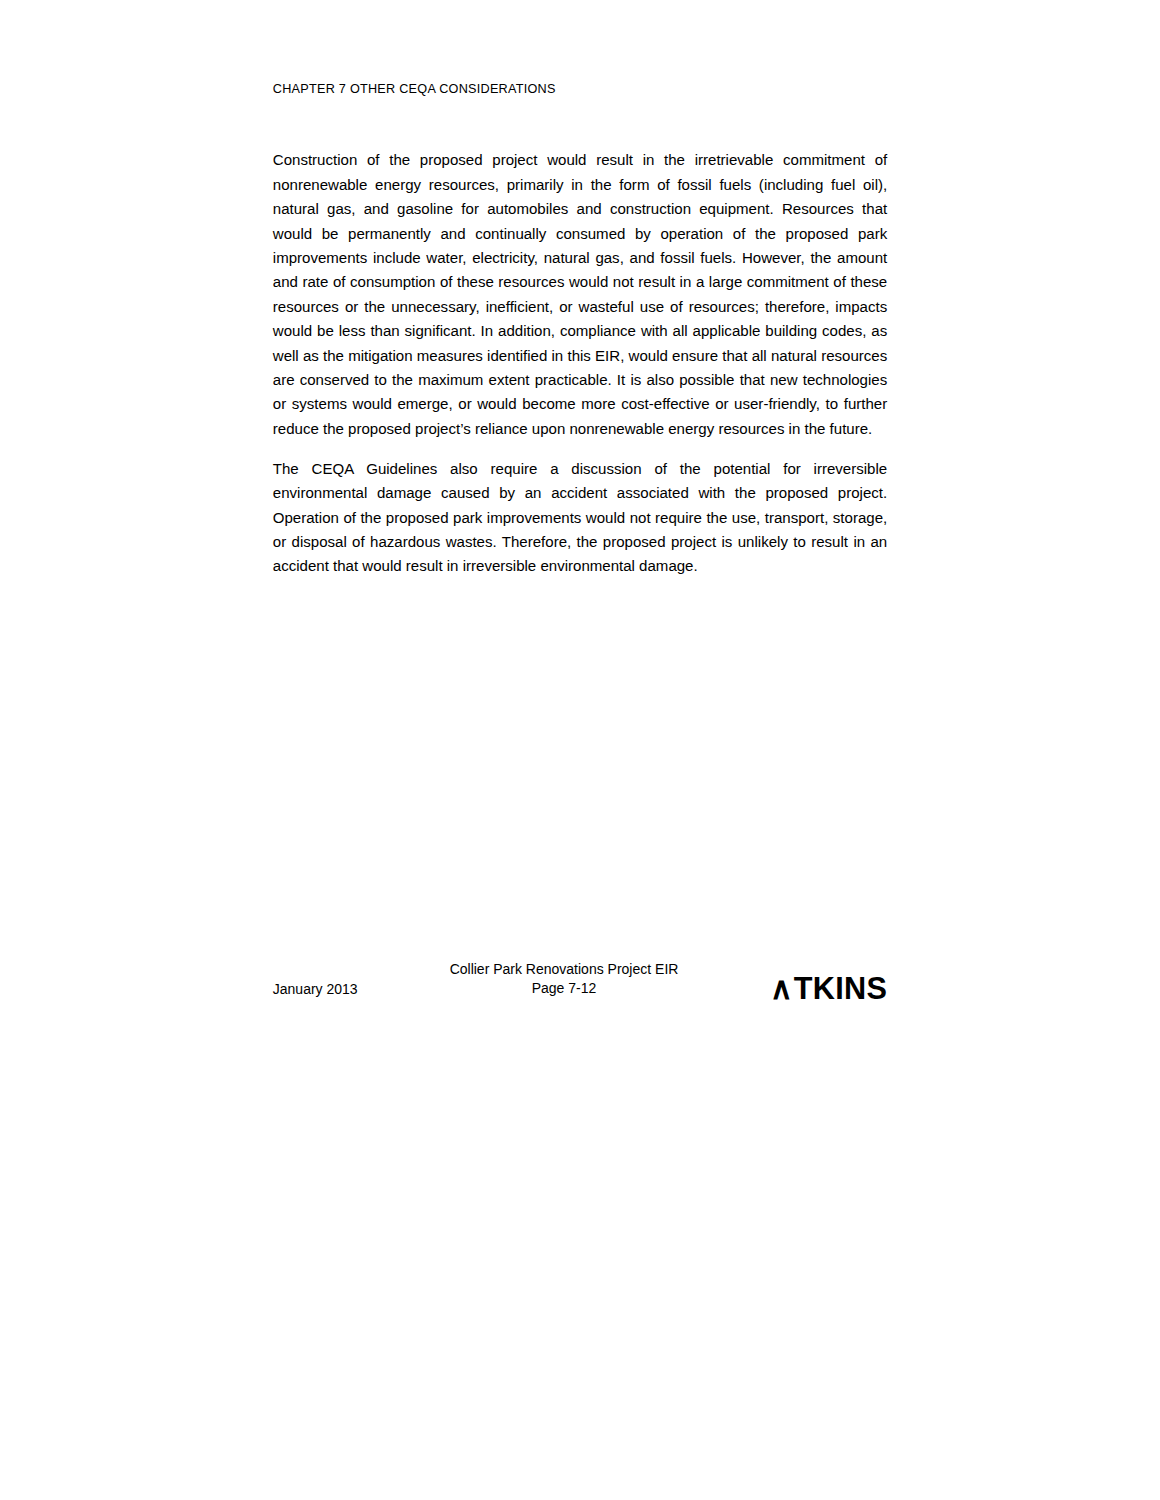Chapter 7 Other CEQA Considerations
Construction of the proposed project would result in the irretrievable commitment of nonrenewable energy resources, primarily in the form of fossil fuels (including fuel oil), natural gas, and gasoline for automobiles and construction equipment. Resources that would be permanently and continually consumed by operation of the proposed park improvements include water, electricity, natural gas, and fossil fuels. However, the amount and rate of consumption of these resources would not result in a large commitment of these resources or the unnecessary, inefficient, or wasteful use of resources; therefore, impacts would be less than significant. In addition, compliance with all applicable building codes, as well as the mitigation measures identified in this EIR, would ensure that all natural resources are conserved to the maximum extent practicable. It is also possible that new technologies or systems would emerge, or would become more cost-effective or user-friendly, to further reduce the proposed project’s reliance upon nonrenewable energy resources in the future.
The CEQA Guidelines also require a discussion of the potential for irreversible environmental damage caused by an accident associated with the proposed project. Operation of the proposed park improvements would not require the use, transport, storage, or disposal of hazardous wastes. Therefore, the proposed project is unlikely to result in an accident that would result in irreversible environmental damage.
January 2013
Collier Park Renovations Project EIR
Page 7-12
∧TKINS